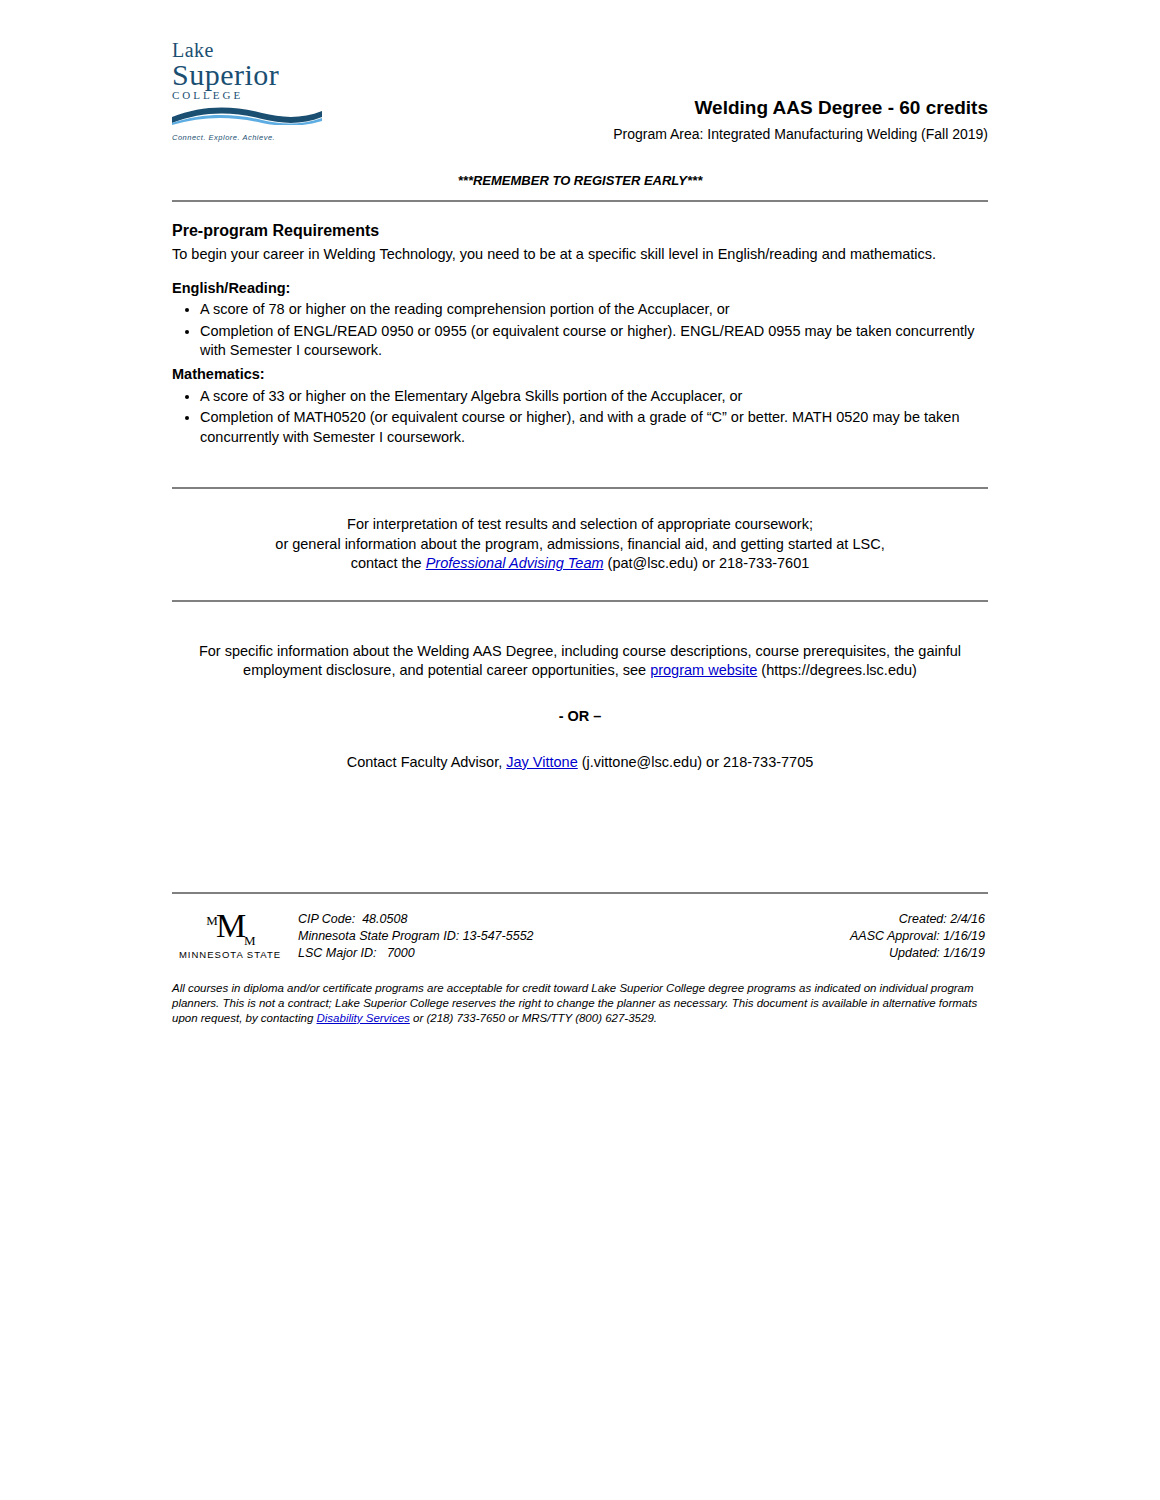Lake
Superior
COLLEGE
Connect. Explore. Achieve.
Welding AAS Degree - 60 credits
Program Area: Integrated Manufacturing Welding (Fall 2019)
***REMEMBER TO REGISTER EARLY***
Pre-program Requirements
To begin your career in Welding Technology, you need to be at a specific skill level in English/reading and mathematics.
English/Reading:
A score of 78 or higher on the reading comprehension portion of the Accuplacer, or
Completion of ENGL/READ 0950 or 0955 (or equivalent course or higher). ENGL/READ 0955 may be taken concurrently with Semester I coursework.
Mathematics:
A score of 33 or higher on the Elementary Algebra Skills portion of the Accuplacer, or
Completion of MATH0520 (or equivalent course or higher), and with a grade of “C” or better. MATH 0520 may be taken concurrently with Semester I coursework.
For interpretation of test results and selection of appropriate coursework;
or general information about the program, admissions, financial aid, and getting started at LSC,
contact the Professional Advising Team (pat@lsc.edu) or 218-733-7601
For specific information about the Welding AAS Degree, including course descriptions, course prerequisites, the gainful employment disclosure, and potential career opportunities, see program website (https://degrees.lsc.edu)
- OR –
Contact Faculty Advisor, Jay Vittone (j.vittone@lsc.edu) or 218-733-7705
| M M M MINNESOTA STATE | CIP Code: 48.0508 Minnesota State Program ID: 13-547-5552 LSC Major ID: 7000 | Created: 2/4/16 AASC Approval: 1/16/19 Updated: 1/16/19 |
All courses in diploma and/or certificate programs are acceptable for credit toward Lake Superior College degree programs as indicated on individual program planners. This is not a contract; Lake Superior College reserves the right to change the planner as necessary. This document is available in alternative formats upon request, by contacting Disability Services or (218) 733-7650 or MRS/TTY (800) 627-3529.